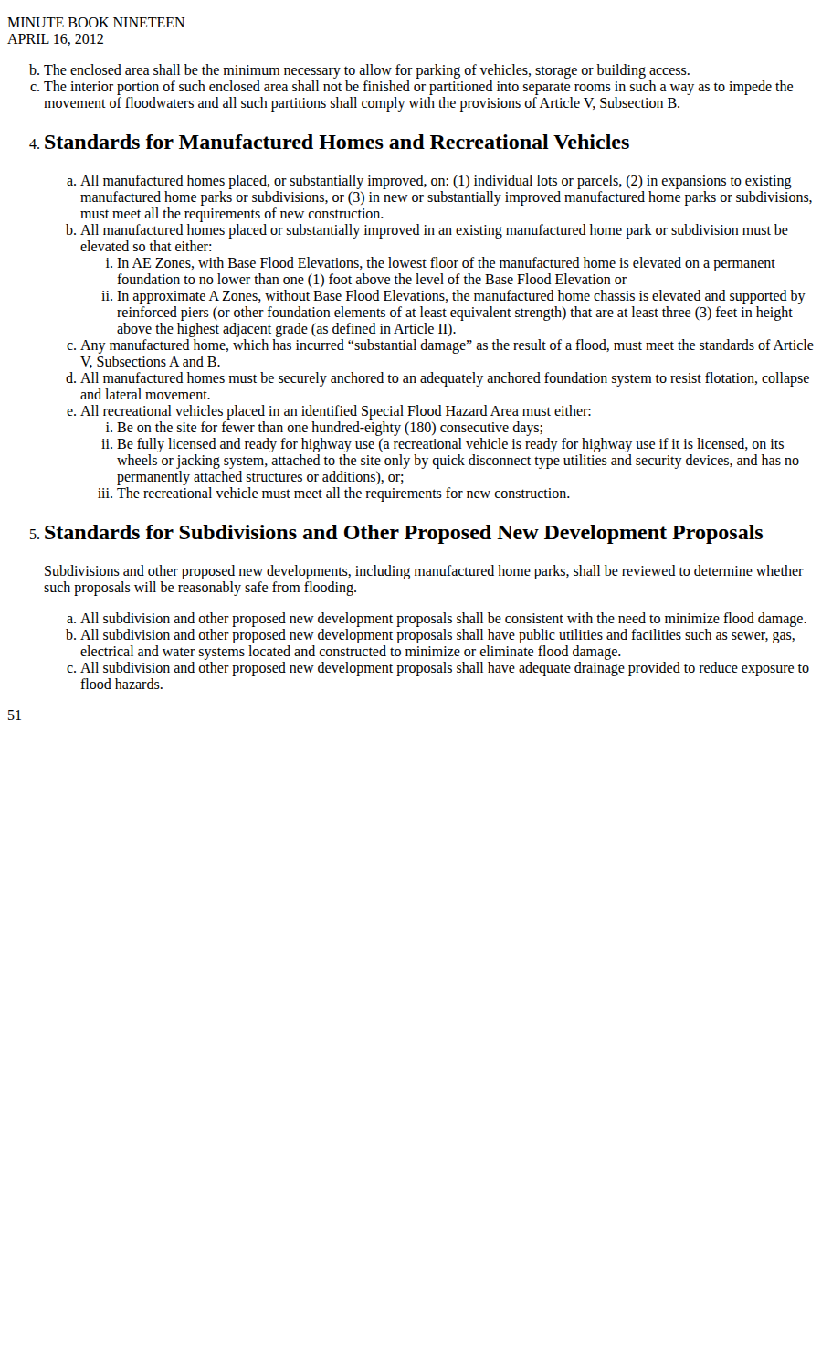MINUTE BOOK NINETEEN
APRIL 16, 2012
The enclosed area shall be the minimum necessary to allow for parking of vehicles, storage or building access.
The interior portion of such enclosed area shall not be finished or partitioned into separate rooms in such a way as to impede the movement of floodwaters and all such partitions shall comply with the provisions of Article V, Subsection B.
Standards for Manufactured Homes and Recreational Vehicles
All manufactured homes placed, or substantially improved, on: (1) individual lots or parcels, (2) in expansions to existing manufactured home parks or subdivisions, or (3) in new or substantially improved manufactured home parks or subdivisions, must meet all the requirements of new construction.
All manufactured homes placed or substantially improved in an existing manufactured home park or subdivision must be elevated so that either:
In AE Zones, with Base Flood Elevations, the lowest floor of the manufactured home is elevated on a permanent foundation to no lower than one (1) foot above the level of the Base Flood Elevation or
In approximate A Zones, without Base Flood Elevations, the manufactured home chassis is elevated and supported by reinforced piers (or other foundation elements of at least equivalent strength) that are at least three (3) feet in height above the highest adjacent grade (as defined in Article II).
Any manufactured home, which has incurred “substantial damage” as the result of a flood, must meet the standards of Article V, Subsections A and B.
All manufactured homes must be securely anchored to an adequately anchored foundation system to resist flotation, collapse and lateral movement.
All recreational vehicles placed in an identified Special Flood Hazard Area must either:
Be on the site for fewer than one hundred-eighty (180) consecutive days;
Be fully licensed and ready for highway use (a recreational vehicle is ready for highway use if it is licensed, on its wheels or jacking system, attached to the site only by quick disconnect type utilities and security devices, and has no permanently attached structures or additions), or;
The recreational vehicle must meet all the requirements for new construction.
Standards for Subdivisions and Other Proposed New Development Proposals
Subdivisions and other proposed new developments, including manufactured home parks, shall be reviewed to determine whether such proposals will be reasonably safe from flooding.
All subdivision and other proposed new development proposals shall be consistent with the need to minimize flood damage.
All subdivision and other proposed new development proposals shall have public utilities and facilities such as sewer, gas, electrical and water systems located and constructed to minimize or eliminate flood damage.
All subdivision and other proposed new development proposals shall have adequate drainage provided to reduce exposure to flood hazards.
51